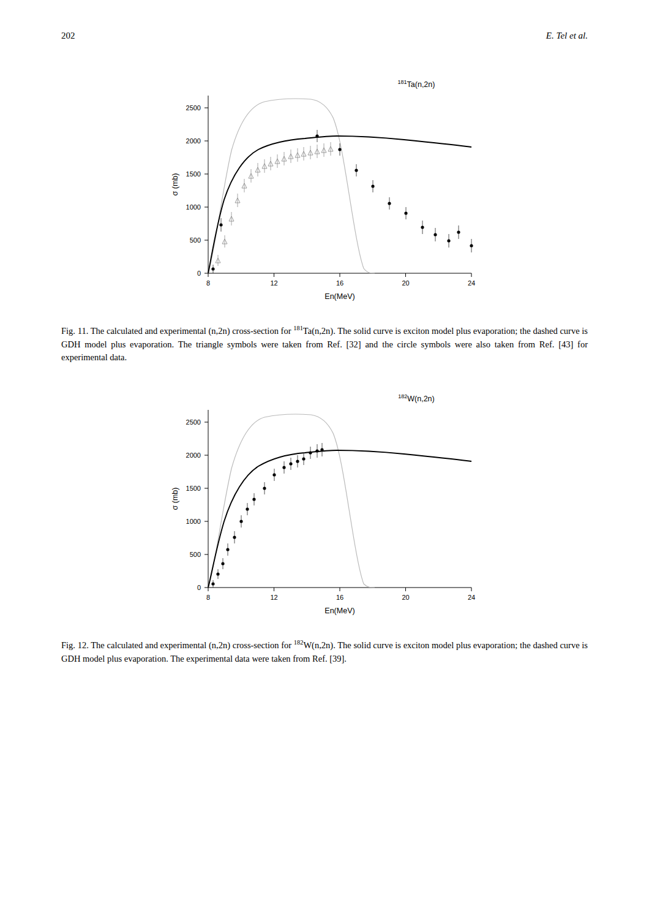202 E. Tel et al.
181Ta(n,2n) 0 500 1000 1500 2000 2500 8 12 16 20 24 En(MeV) σ (mb)
Fig. 11. The calculated and experimental (n,2n) cross-section for 181Ta(n,2n). The solid curve is exciton model plus evaporation; the dashed curve is GDH model plus evaporation. The triangle symbols were taken from Ref. [32] and the circle symbols were also taken from Ref. [43] for experimental data.
182W(n,2n) 0 500 1000 1500 2000 2500 8 12 16 20 24 En(MeV) σ (mb)
Fig. 12. The calculated and experimental (n,2n) cross-section for 182W(n,2n). The solid curve is exciton model plus evaporation; the dashed curve is GDH model plus evaporation. The experimental data were taken from Ref. [39].